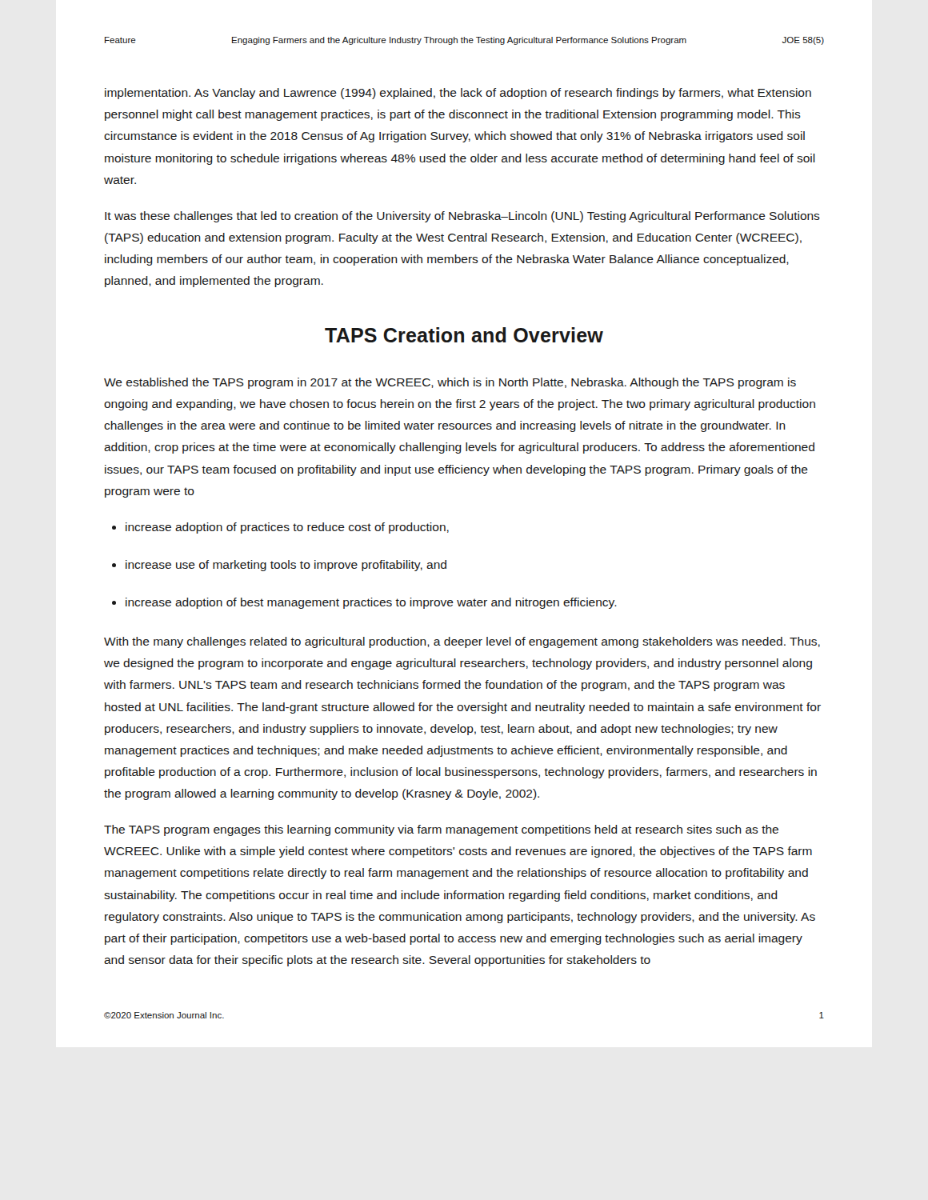Feature Engaging Farmers and the Agriculture Industry Through the Testing Agricultural Performance Solutions Program JOE 58(5)
implementation. As Vanclay and Lawrence (1994) explained, the lack of adoption of research findings by farmers, what Extension personnel might call best management practices, is part of the disconnect in the traditional Extension programming model. This circumstance is evident in the 2018 Census of Ag Irrigation Survey, which showed that only 31% of Nebraska irrigators used soil moisture monitoring to schedule irrigations whereas 48% used the older and less accurate method of determining hand feel of soil water.
It was these challenges that led to creation of the University of Nebraska–Lincoln (UNL) Testing Agricultural Performance Solutions (TAPS) education and extension program. Faculty at the West Central Research, Extension, and Education Center (WCREEC), including members of our author team, in cooperation with members of the Nebraska Water Balance Alliance conceptualized, planned, and implemented the program.
TAPS Creation and Overview
We established the TAPS program in 2017 at the WCREEC, which is in North Platte, Nebraska. Although the TAPS program is ongoing and expanding, we have chosen to focus herein on the first 2 years of the project. The two primary agricultural production challenges in the area were and continue to be limited water resources and increasing levels of nitrate in the groundwater. In addition, crop prices at the time were at economically challenging levels for agricultural producers. To address the aforementioned issues, our TAPS team focused on profitability and input use efficiency when developing the TAPS program. Primary goals of the program were to
increase adoption of practices to reduce cost of production,
increase use of marketing tools to improve profitability, and
increase adoption of best management practices to improve water and nitrogen efficiency.
With the many challenges related to agricultural production, a deeper level of engagement among stakeholders was needed. Thus, we designed the program to incorporate and engage agricultural researchers, technology providers, and industry personnel along with farmers. UNL's TAPS team and research technicians formed the foundation of the program, and the TAPS program was hosted at UNL facilities. The land-grant structure allowed for the oversight and neutrality needed to maintain a safe environment for producers, researchers, and industry suppliers to innovate, develop, test, learn about, and adopt new technologies; try new management practices and techniques; and make needed adjustments to achieve efficient, environmentally responsible, and profitable production of a crop. Furthermore, inclusion of local businesspersons, technology providers, farmers, and researchers in the program allowed a learning community to develop (Krasney & Doyle, 2002).
The TAPS program engages this learning community via farm management competitions held at research sites such as the WCREEC. Unlike with a simple yield contest where competitors' costs and revenues are ignored, the objectives of the TAPS farm management competitions relate directly to real farm management and the relationships of resource allocation to profitability and sustainability. The competitions occur in real time and include information regarding field conditions, market conditions, and regulatory constraints. Also unique to TAPS is the communication among participants, technology providers, and the university. As part of their participation, competitors use a web-based portal to access new and emerging technologies such as aerial imagery and sensor data for their specific plots at the research site. Several opportunities for stakeholders to
©2020 Extension Journal Inc. 1